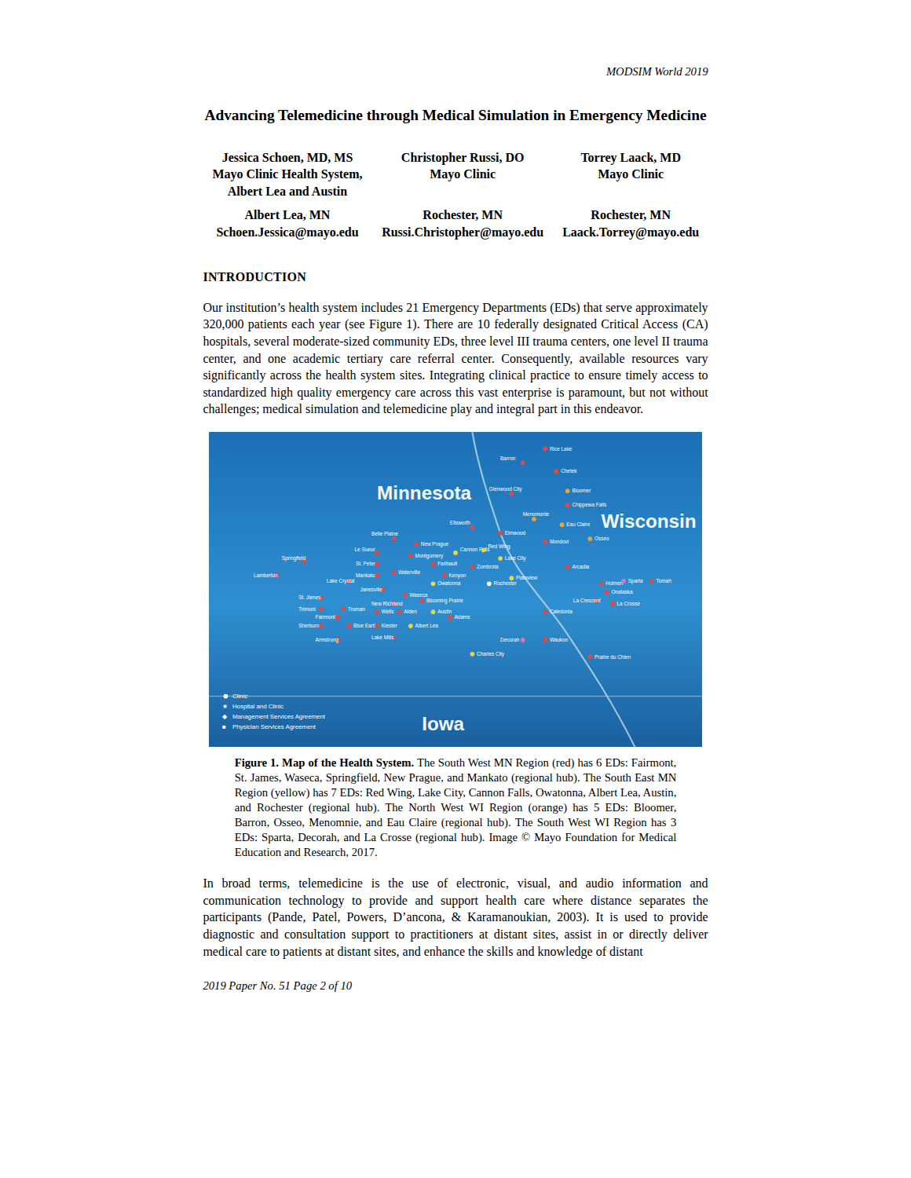MODSIM World 2019
Advancing Telemedicine through Medical Simulation in Emergency Medicine
| Jessica Schoen, MD, MS | Christopher Russi, DO | Torrey Laack, MD |
| Mayo Clinic Health System, Albert Lea and Austin | Mayo Clinic | Mayo Clinic |
| Albert Lea, MN | Rochester, MN | Rochester, MN |
| Schoen.Jessica@mayo.edu | Russi.Christopher@mayo.edu | Laack.Torrey@mayo.edu |
INTRODUCTION
Our institution’s health system includes 21 Emergency Departments (EDs) that serve approximately 320,000 patients each year (see Figure 1). There are 10 federally designated Critical Access (CA) hospitals, several moderate-sized community EDs, three level III trauma centers, one level II trauma center, and one academic tertiary care referral center. Consequently, available resources vary significantly across the health system sites. Integrating clinical practice to ensure timely access to standardized high quality emergency care across this vast enterprise is paramount, but not without challenges; medical simulation and telemedicine play and integral part in this endeavor.
Figure 1. Map of the Health System. The South West MN Region (red) has 6 EDs: Fairmont, St. James, Waseca, Springfield, New Prague, and Mankato (regional hub). The South East MN Region (yellow) has 7 EDs: Red Wing, Lake City, Cannon Falls, Owatonna, Albert Lea, Austin, and Rochester (regional hub). The North West WI Region (orange) has 5 EDs: Bloomer, Barron, Osseo, Menomnie, and Eau Claire (regional hub). The South West WI Region has 3 EDs: Sparta, Decorah, and La Crosse (regional hub). Image © Mayo Foundation for Medical Education and Research, 2017.
In broad terms, telemedicine is the use of electronic, visual, and audio information and communication technology to provide and support health care where distance separates the participants (Pande, Patel, Powers, D’ancona, & Karamanoukian, 2003). It is used to provide diagnostic and consultation support to practitioners at distant sites, assist in or directly deliver medical care to patients at distant sites, and enhance the skills and knowledge of distant
2019 Paper No. 51 Page 2 of 10